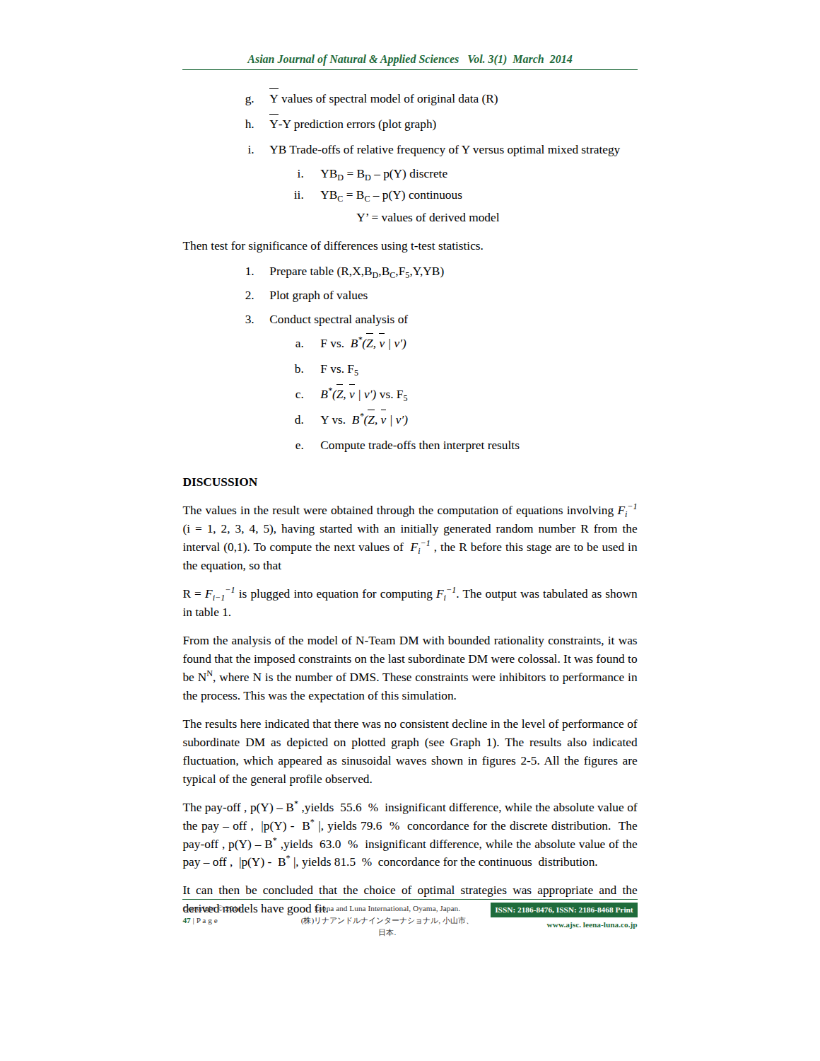Asian Journal of Natural & Applied Sciences Vol. 3(1) March 2014
Y values of spectral model of original data (R)
Y-Y prediction errors (plot graph)
YB Trade-offs of relative frequency of Y versus optimal mixed strategy
YBD = BD – p(Y) discrete
YBC = BC – p(Y) continuous
Y’ = values of derived model
Then test for significance of differences using t-test statistics.
Prepare table (R,X,BD,BC,F5,Y,YB)
Plot graph of values
Conduct spectral analysis of
F vs. B*(Z, v | v′)
F vs. F5
B*(Z, v | v′) vs. F5
Y vs. B*(Z, v | v′)
Compute trade-offs then interpret results
DISCUSSION
The values in the result were obtained through the computation of equations involving Fi−1 (i = 1, 2, 3, 4, 5), having started with an initially generated random number R from the interval (0,1). To compute the next values of Fi−1 , the R before this stage are to be used in the equation, so that
R = Fi−1−1 is plugged into equation for computing Fi−1. The output was tabulated as shown in table 1.
From the analysis of the model of N-Team DM with bounded rationality constraints, it was found that the imposed constraints on the last subordinate DM were colossal. It was found to be NN, where N is the number of DMS. These constraints were inhibitors to performance in the process. This was the expectation of this simulation.
The results here indicated that there was no consistent decline in the level of performance of subordinate DM as depicted on plotted graph (see Graph 1). The results also indicated fluctuation, which appeared as sinusoidal waves shown in figures 2-5. All the figures are typical of the general profile observed.
The pay-off , p(Y) – B* ,yields 55.6 % insignificant difference, while the absolute value of the pay – off , |p(Y) - B* |, yields 79.6 % concordance for the discrete distribution. The pay-off , p(Y) – B* ,yields 63.0 % insignificant difference, while the absolute value of the pay – off , |p(Y) - B* |, yields 81.5 % concordance for the continuous distribution.
It can then be concluded that the choice of optimal strategies was appropriate and the derived models have good fit.
| Copyright © 2014 47 / P a g e | Leena and Luna International, Oyama, Japan. (株)リナアンドルナインターナショナル, 小山市、日本. | ISSN: 2186-8476, ISSN: 2186-8468 Print www.ajsc. leena-luna.co.jp |